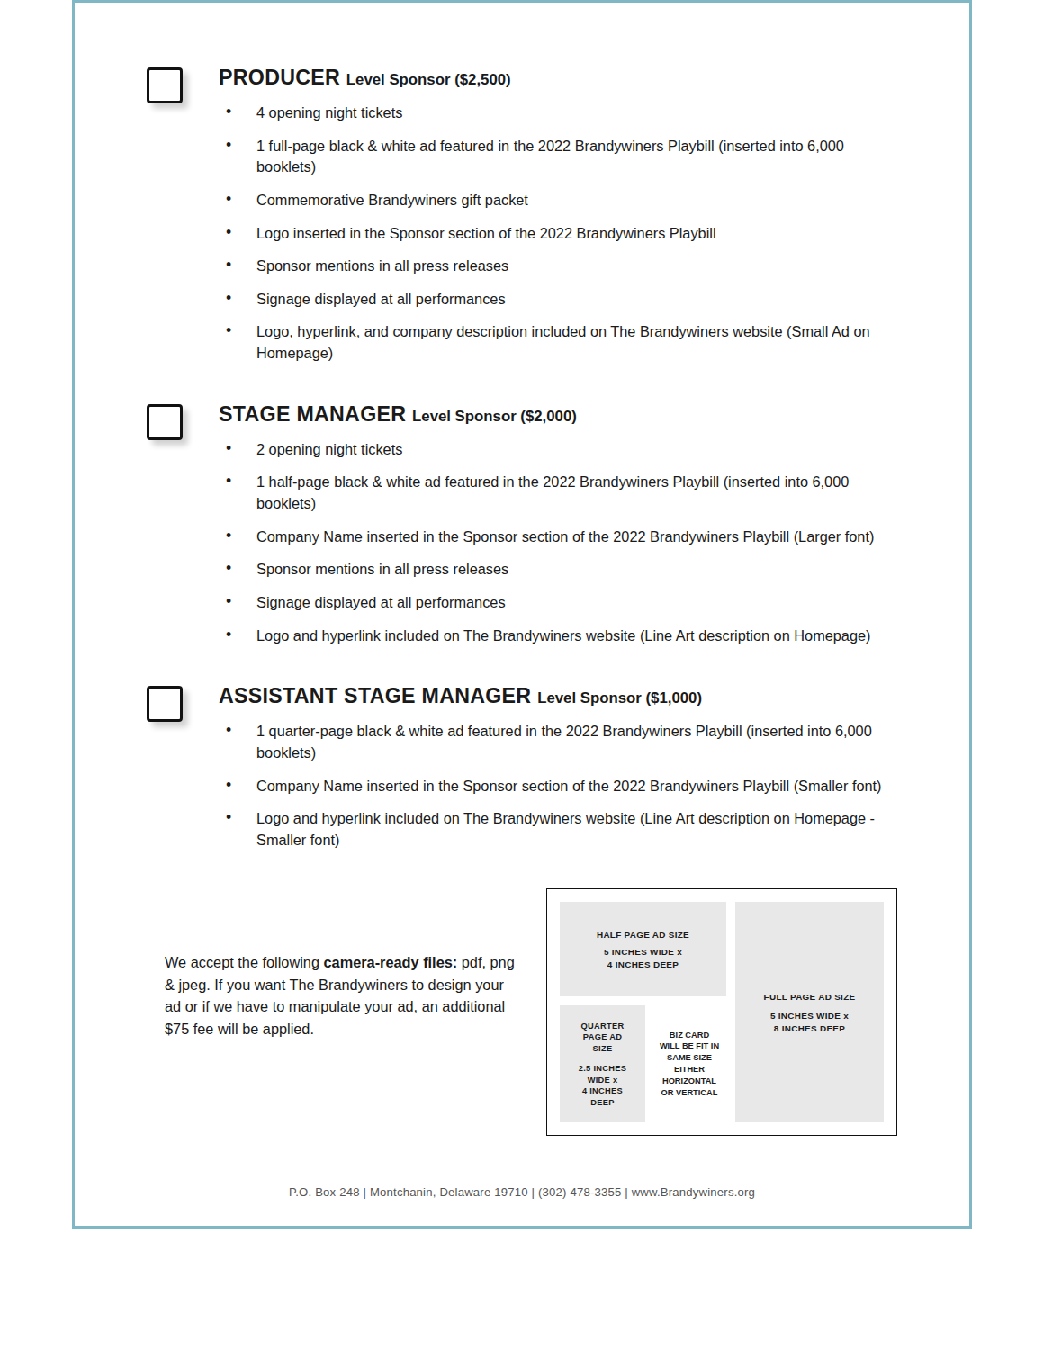PRODUCER Level Sponsor ($2,500)
4 opening night tickets
1 full-page black & white ad featured in the 2022 Brandywiners Playbill (inserted into 6,000 booklets)
Commemorative Brandywiners gift packet
Logo inserted in the Sponsor section of the 2022 Brandywiners Playbill
Sponsor mentions in all press releases
Signage displayed at all performances
Logo, hyperlink, and company description included on The Brandywiners website (Small Ad on Homepage)
STAGE MANAGER Level Sponsor ($2,000)
2 opening night tickets
1 half-page black & white ad featured in the 2022 Brandywiners Playbill (inserted into 6,000 booklets)
Company Name inserted in the Sponsor section of the 2022 Brandywiners Playbill (Larger font)
Sponsor mentions in all press releases
Signage displayed at all performances
Logo and hyperlink included on The Brandywiners website (Line Art description on Homepage)
ASSISTANT STAGE MANAGER Level Sponsor ($1,000)
1 quarter-page black & white ad featured in the 2022 Brandywiners Playbill (inserted into 6,000 booklets)
Company Name inserted in the Sponsor section of the 2022 Brandywiners Playbill (Smaller font)
Logo and hyperlink included on The Brandywiners website (Line Art description on Homepage - Smaller font)
We accept the following camera-ready files: pdf, png & jpeg. If you want The Brandywiners to design your ad or if we have to manipulate your ad, an additional $75 fee will be applied.
HALF PAGE AD SIZE
5 INCHES WIDE x
4 INCHES DEEP
QUARTER
PAGE AD
SIZE
2.5 INCHES
WIDE x
4 INCHES
DEEP
BIZ CARD
WILL BE FIT IN
SAME SIZE
EITHER
HORIZONTAL
OR VERTICAL
FULL PAGE AD SIZE
5 INCHES WIDE x
8 INCHES DEEP
P.O. Box 248 | Montchanin, Delaware 19710 | (302) 478-3355 | www.Brandywiners.org